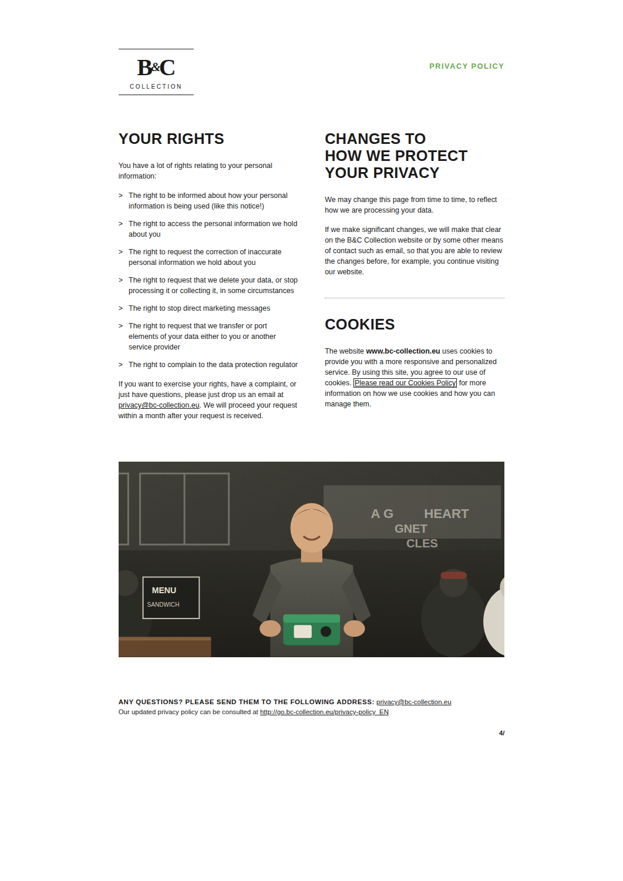B&C COLLECTION
Privacy Policy
Your rights
You have a lot of rights relating to your personal information:
The right to be informed about how your personal information is being used (like this notice!)
The right to access the personal information we hold about you
The right to request the correction of inaccurate personal information we hold about you
The right to request that we delete your data, or stop processing it or collecting it, in some circumstances
The right to stop direct marketing messages
The right to request that we transfer or port elements of your data either to you or another service provider
The right to complain to the data protection regulator
If you want to exercise your rights, have a complaint, or just have questions, please just drop us an email at privacy@bc-collection.eu. We will proceed your request within a month after your request is received.
Changes to
how we protect
your privacy
We may change this page from time to time, to reflect how we are processing your data.
If we make significant changes, we will make that clear on the B&C Collection website or by some other means of contact such as email, so that you are able to review the changes before, for example, you continue visiting our website.
Cookies
The website www.bc-collection.eu uses cookies to provide you with a more responsive and personalized service. By using this site, you agree to our use of cookies. Please read our Cookies Policy for more information on how we use cookies and how you can manage them.
A G HEART GNET CLES MENU SANDWICH
Any questions? Please send them to the following address: privacy@bc-collection.eu
Our updated privacy policy can be consulted at http://go.bc-collection.eu/privacy-policy_EN
4/